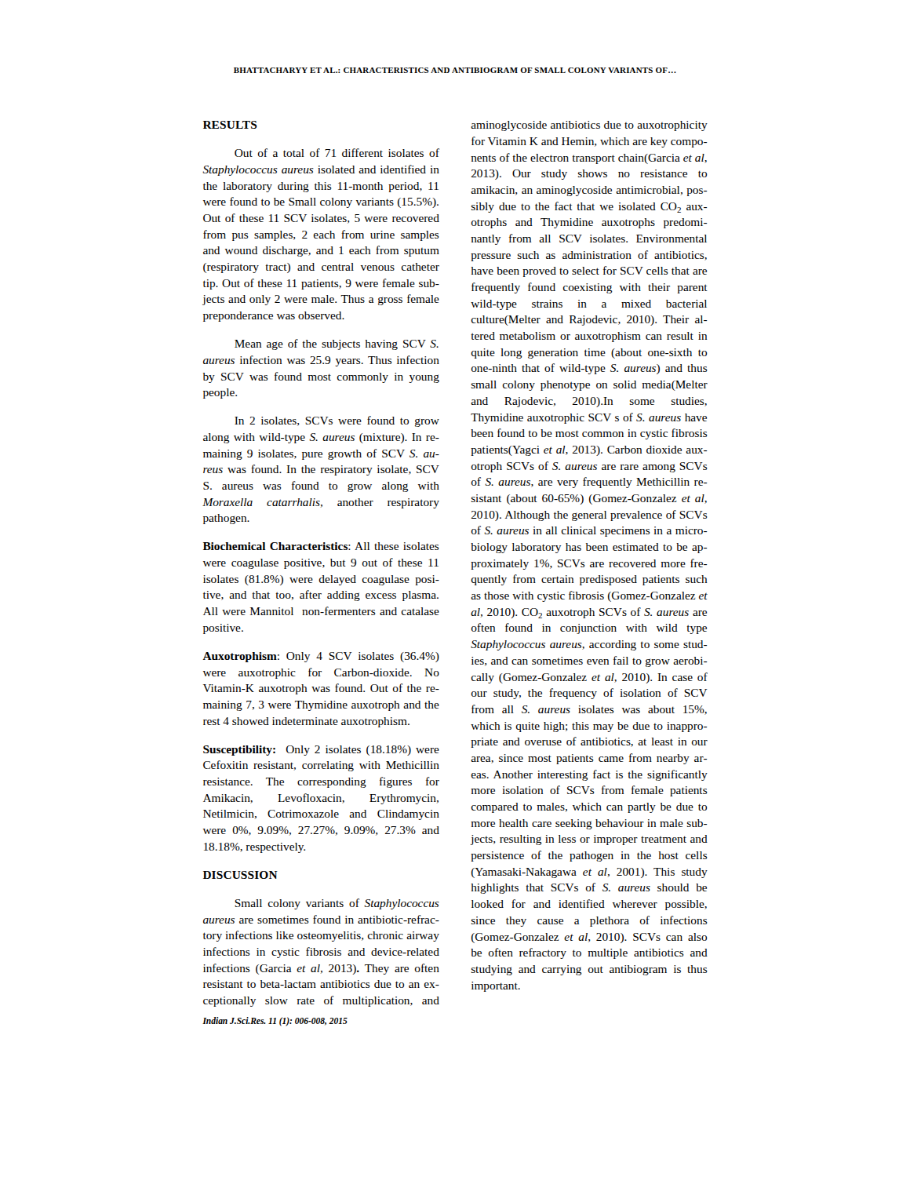Bhattacharyy et al.: Characteristics and Antibiogram of Small Colony Variants of…
RESULTS
Out of a total of 71 different isolates of Staphylococcus aureus isolated and identified in the laboratory during this 11-month period, 11 were found to be Small colony variants (15.5%). Out of these 11 SCV isolates, 5 were recovered from pus samples, 2 each from urine samples and wound discharge, and 1 each from sputum (respiratory tract) and central venous catheter tip. Out of these 11 patients, 9 were female subjects and only 2 were male. Thus a gross female preponderance was observed.
Mean age of the subjects having SCV S. aureus infection was 25.9 years. Thus infection by SCV was found most commonly in young people.
In 2 isolates, SCVs were found to grow along with wild-type S. aureus (mixture). In remaining 9 isolates, pure growth of SCV S. aureus was found. In the respiratory isolate, SCV S. aureus was found to grow along with Moraxella catarrhalis, another respiratory pathogen.
Biochemical Characteristics: All these isolates were coagulase positive, but 9 out of these 11 isolates (81.8%) were delayed coagulase positive, and that too, after adding excess plasma. All were Mannitol non-fermenters and catalase positive.
Auxotrophism: Only 4 SCV isolates (36.4%) were auxotrophic for Carbon-dioxide. No Vitamin-K auxotroph was found. Out of the remaining 7, 3 were Thymidine auxotroph and the rest 4 showed indeterminate auxotrophism.
Susceptibility: Only 2 isolates (18.18%) were Cefoxitin resistant, correlating with Methicillin resistance. The corresponding figures for Amikacin, Levofloxacin, Erythromycin, Netilmicin, Cotrimoxazole and Clindamycin were 0%, 9.09%, 27.27%, 9.09%, 27.3% and 18.18%, respectively.
DISCUSSION
Small colony variants of Staphylococcus aureus are sometimes found in antibiotic-refractory infections like osteomyelitis, chronic airway infections in cystic fibrosis and device-related infections (Garcia et al, 2013). They are often resistant to beta-lactam antibiotics due to an exceptionally slow rate of multiplication, and aminoglycoside antibiotics due to auxotrophicity for Vitamin K and Hemin, which are key components of the electron transport chain(Garcia et al, 2013). Our study shows no resistance to amikacin, an aminoglycoside antimicrobial, possibly due to the fact that we isolated CO2 auxotrophs and Thymidine auxotrophs predominantly from all SCV isolates. Environmental pressure such as administration of antibiotics, have been proved to select for SCV cells that are frequently found coexisting with their parent wild-type strains in a mixed bacterial culture(Melter and Rajodevic, 2010). Their altered metabolism or auxotrophism can result in quite long generation time (about one-sixth to one-ninth that of wild-type S. aureus) and thus small colony phenotype on solid media(Melter and Rajodevic, 2010).In some studies, Thymidine auxotrophic SCV s of S. aureus have been found to be most common in cystic fibrosis patients(Yagci et al, 2013). Carbon dioxide auxotroph SCVs of S. aureus are rare among SCVs of S. aureus, are very frequently Methicillin resistant (about 60-65%) (Gomez-Gonzalez et al, 2010). Although the general prevalence of SCVs of S. aureus in all clinical specimens in a microbiology laboratory has been estimated to be approximately 1%, SCVs are recovered more frequently from certain predisposed patients such as those with cystic fibrosis (Gomez-Gonzalez et al, 2010). CO2 auxotroph SCVs of S. aureus are often found in conjunction with wild type Staphylococcus aureus, according to some studies, and can sometimes even fail to grow aerobically (Gomez-Gonzalez et al, 2010). In case of our study, the frequency of isolation of SCV from all S. aureus isolates was about 15%, which is quite high; this may be due to inappropriate and overuse of antibiotics, at least in our area, since most patients came from nearby areas. Another interesting fact is the significantly more isolation of SCVs from female patients compared to males, which can partly be due to more health care seeking behaviour in male subjects, resulting in less or improper treatment and persistence of the pathogen in the host cells (Yamasaki-Nakagawa et al, 2001). This study highlights that SCVs of S. aureus should be looked for and identified wherever possible, since they cause a plethora of infections (Gomez-Gonzalez et al, 2010). SCVs can also be often refractory to multiple antibiotics and studying and carrying out antibiogram is thus important.
Indian J.Sci.Res. 11 (1): 006-008, 2015